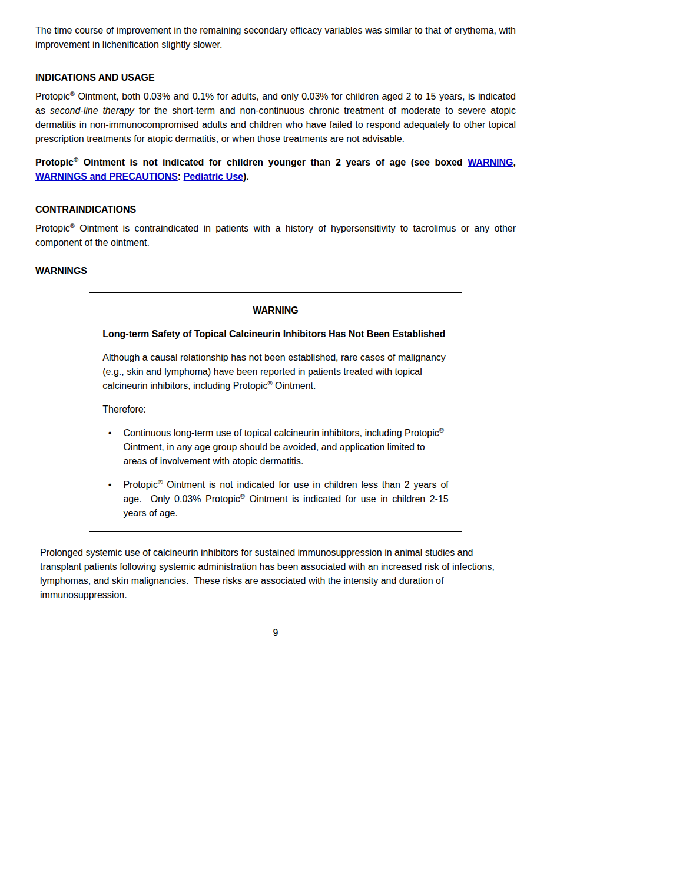The time course of improvement in the remaining secondary efficacy variables was similar to that of erythema, with improvement in lichenification slightly slower.
Indications and Usage
Protopic® Ointment, both 0.03% and 0.1% for adults, and only 0.03% for children aged 2 to 15 years, is indicated as second-line therapy for the short-term and non-continuous chronic treatment of moderate to severe atopic dermatitis in non-immunocompromised adults and children who have failed to respond adequately to other topical prescription treatments for atopic dermatitis, or when those treatments are not advisable.
Protopic® Ointment is not indicated for children younger than 2 years of age (see boxed WARNING, WARNINGS and PRECAUTIONS: Pediatric Use).
Contraindications
Protopic® Ointment is contraindicated in patients with a history of hypersensitivity to tacrolimus or any other component of the ointment.
Warnings
WARNING
Long-term Safety of Topical Calcineurin Inhibitors Has Not Been Established
Although a causal relationship has not been established, rare cases of malignancy (e.g., skin and lymphoma) have been reported in patients treated with topical calcineurin inhibitors, including Protopic® Ointment.
Therefore:
Continuous long-term use of topical calcineurin inhibitors, including Protopic® Ointment, in any age group should be avoided, and application limited to areas of involvement with atopic dermatitis.
Protopic® Ointment is not indicated for use in children less than 2 years of age. Only 0.03% Protopic® Ointment is indicated for use in children 2-15 years of age.
Prolonged systemic use of calcineurin inhibitors for sustained immunosuppression in animal studies and transplant patients following systemic administration has been associated with an increased risk of infections, lymphomas, and skin malignancies. These risks are associated with the intensity and duration of immunosuppression.
9